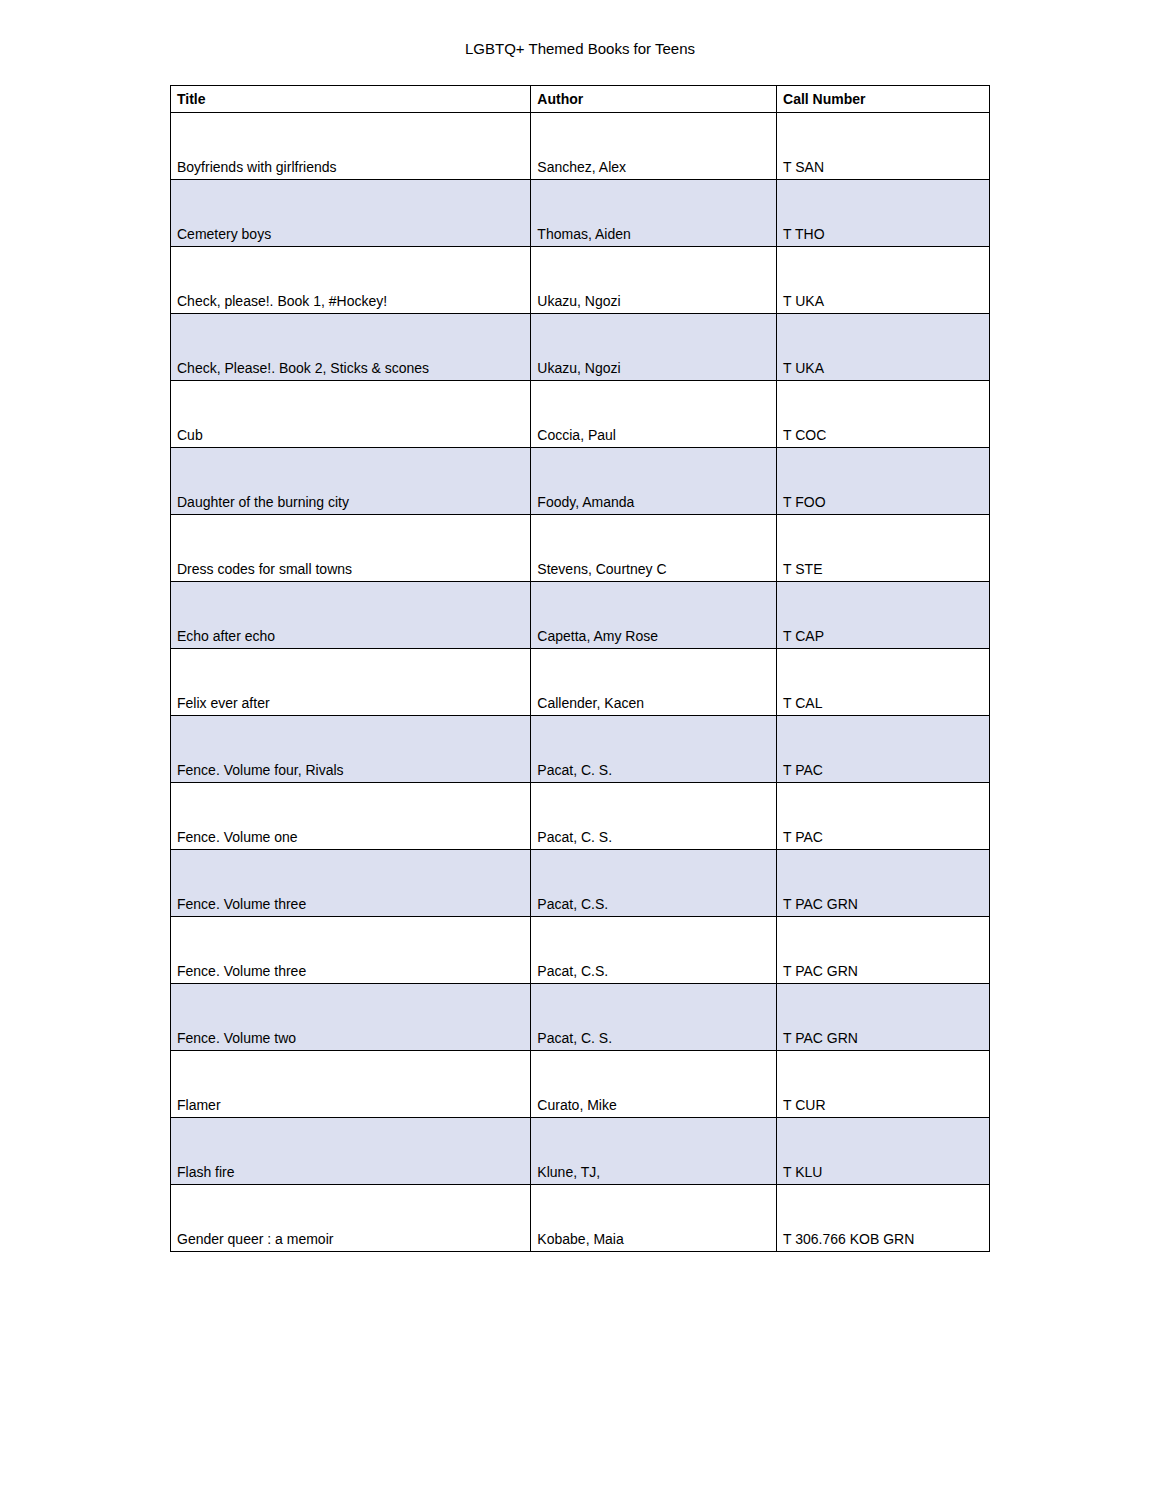LGBTQ+ Themed Books for Teens
| Title | Author | Call Number |
| --- | --- | --- |
| Boyfriends with girlfriends | Sanchez, Alex | T SAN |
| Cemetery boys | Thomas, Aiden | T THO |
| Check, please!. Book 1, #Hockey! | Ukazu, Ngozi | T UKA |
| Check, Please!. Book 2, Sticks & scones | Ukazu, Ngozi | T UKA |
| Cub | Coccia, Paul | T COC |
| Daughter of the burning city | Foody, Amanda | T FOO |
| Dress codes for small towns | Stevens, Courtney C | T STE |
| Echo after echo | Capetta, Amy Rose | T CAP |
| Felix ever after | Callender, Kacen | T CAL |
| Fence. Volume four, Rivals | Pacat, C. S. | T PAC |
| Fence. Volume one | Pacat, C. S. | T PAC |
| Fence. Volume three | Pacat, C.S. | T PAC GRN |
| Fence. Volume three | Pacat, C.S. | T PAC GRN |
| Fence. Volume two | Pacat, C. S. | T PAC GRN |
| Flamer | Curato, Mike | T CUR |
| Flash fire | Klune, TJ, | T KLU |
| Gender queer : a memoir | Kobabe, Maia | T 306.766 KOB GRN |